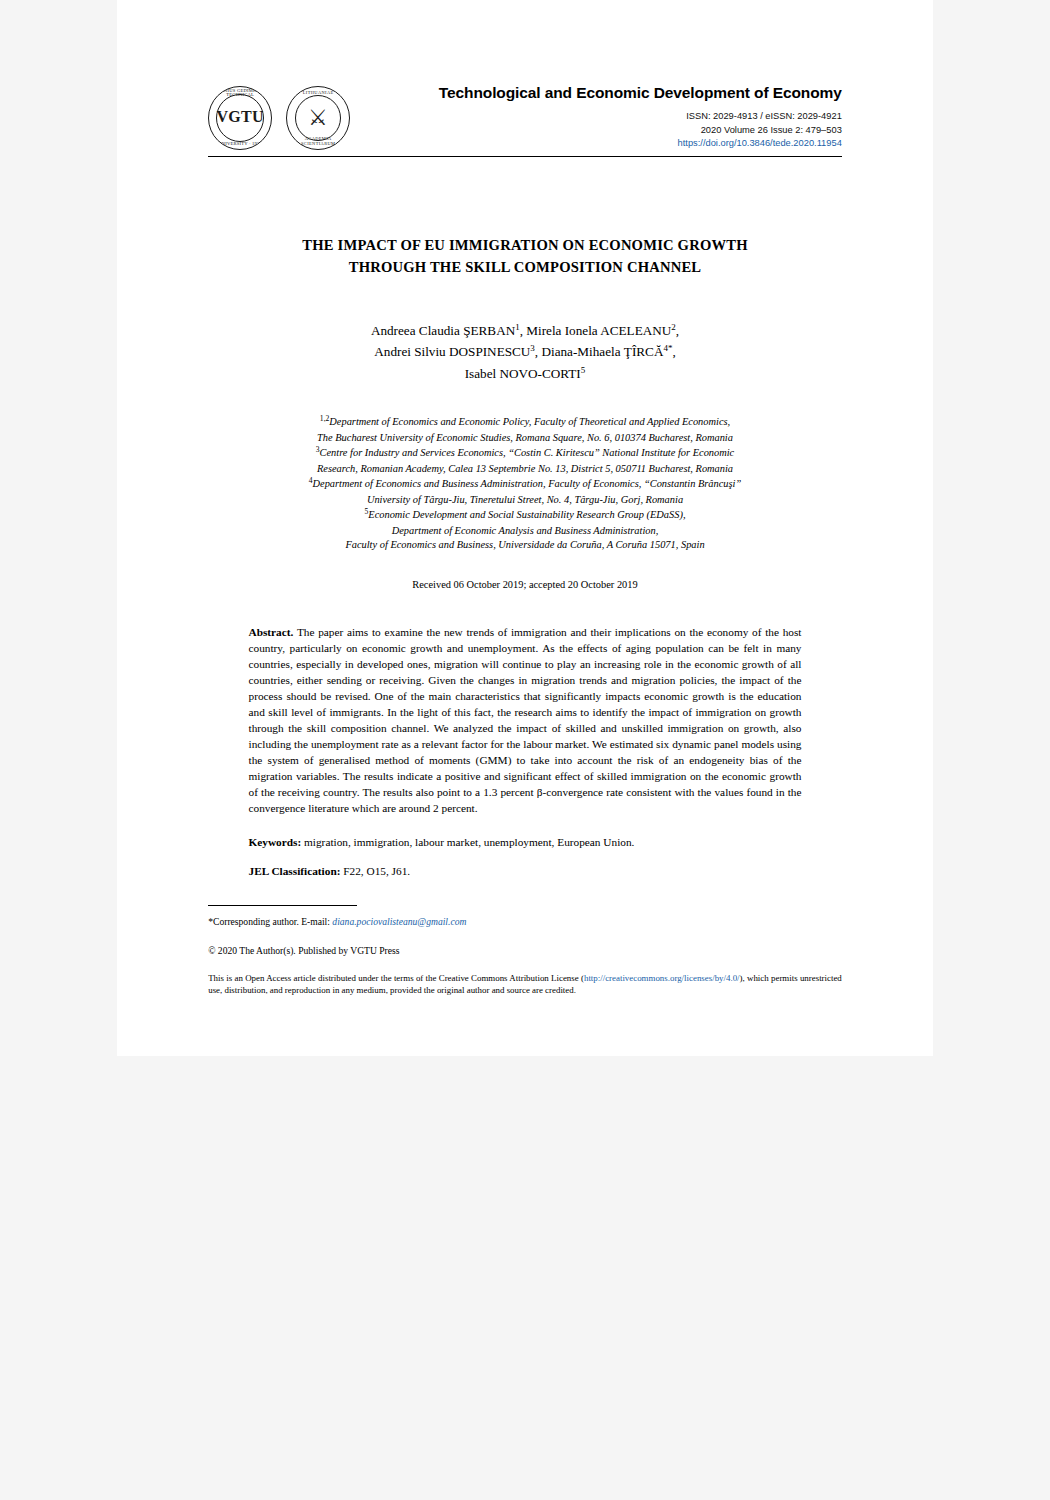VILNIUS GEDIMINAS TECHNICAL
VGTU
UNIVERSITY · 1956
LITHUANIAE
⚔
ACADEMIA SCIENTIARUM
Technological and Economic Development of Economy
ISSN: 2029-4913 / eISSN: 2029-4921
2020 Volume 26 Issue 2: 479–503
https://doi.org/10.3846/tede.2020.11954
The Impact of EU Immigration on Economic Growth
Through the Skill Composition Channel
Andreea Claudia ŞERBAN1, Mirela Ionela ACELEANU2,
Andrei Silviu DOSPINESCU3, Diana-Mihaela ŢÎRCĂ4*,
Isabel NOVO-CORTI5
1,2Department of Economics and Economic Policy, Faculty of Theoretical and Applied Economics,
The Bucharest University of Economic Studies, Romana Square, No. 6, 010374 Bucharest, Romania
3Centre for Industry and Services Economics, “Costin C. Kiritescu” National Institute for Economic
Research, Romanian Academy, Calea 13 Septembrie No. 13, District 5, 050711 Bucharest, Romania
4Department of Economics and Business Administration, Faculty of Economics, “Constantin Brâncuşi”
University of Târgu-Jiu, Tineretului Street, No. 4, Târgu-Jiu, Gorj, Romania
5Economic Development and Social Sustainability Research Group (EDaSS),
Department of Economic Analysis and Business Administration,
Faculty of Economics and Business, Universidade da Coruña, A Coruña 15071, Spain
Received 06 October 2019; accepted 20 October 2019
Abstract. The paper aims to examine the new trends of immigration and their implications on the economy of the host country, particularly on economic growth and unemployment. As the effects of aging population can be felt in many countries, especially in developed ones, migration will continue to play an increasing role in the economic growth of all countries, either sending or receiving. Given the changes in migration trends and migration policies, the impact of the process should be revised. One of the main characteristics that significantly impacts economic growth is the education and skill level of immigrants. In the light of this fact, the research aims to identify the impact of immigration on growth through the skill composition channel. We analyzed the impact of skilled and unskilled immigration on growth, also including the unemployment rate as a relevant factor for the labour market. We estimated six dynamic panel models using the system of generalised method of moments (GMM) to take into account the risk of an endogeneity bias of the migration variables. The results indicate a positive and significant effect of skilled immigration on the economic growth of the receiving country. The results also point to a 1.3 percent β-convergence rate consistent with the values found in the convergence literature which are around 2 percent.
Keywords: migration, immigration, labour market, unemployment, European Union.
JEL Classification: F22, O15, J61.
*Corresponding author. E-mail: diana.pociovalisteanu@gmail.com
© 2020 The Author(s). Published by VGTU Press
This is an Open Access article distributed under the terms of the Creative Commons Attribution License (http://creativecommons.org/licenses/by/4.0/), which permits unrestricted use, distribution, and reproduction in any medium, provided the original author and source are credited.